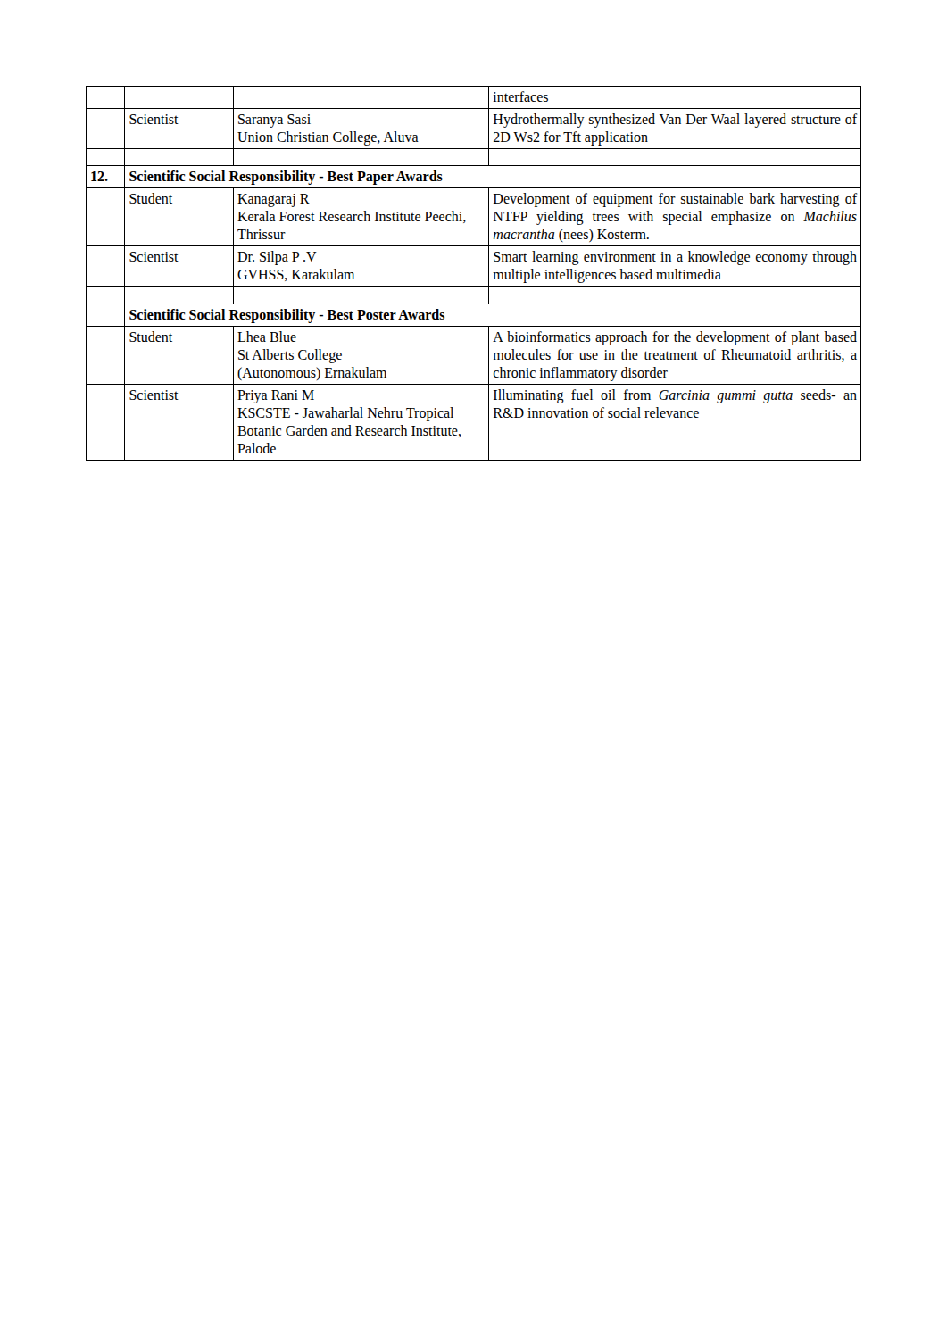| | | | interfaces |
| | Scientist | Saranya Sasi Union Christian College, Aluva | Hydrothermally synthesized Van Der Waal layered structure of 2D Ws2 for Tft application |
| 12. | Scientific Social Responsibility - Best Paper Awards |
| | Student | Kanagaraj R Kerala Forest Research Institute Peechi, Thrissur | Development of equipment for sustainable bark harvesting of NTFP yielding trees with special emphasize on Machilus macrantha (nees) Kosterm. |
| | Scientist | Dr. Silpa P .V GVHSS, Karakulam | Smart learning environment in a knowledge economy through multiple intelligences based multimedia |
| | Scientific Social Responsibility - Best Poster Awards |
| | Student | Lhea Blue St Alberts College (Autonomous) Ernakulam | A bioinformatics approach for the development of plant based molecules for use in the treatment of Rheumatoid arthritis, a chronic inflammatory disorder |
| | Scientist | Priya Rani M KSCSTE - Jawaharlal Nehru Tropical Botanic Garden and Research Institute, Palode | Illuminating fuel oil from Garcinia gummi gutta seeds- an R&D innovation of social relevance |